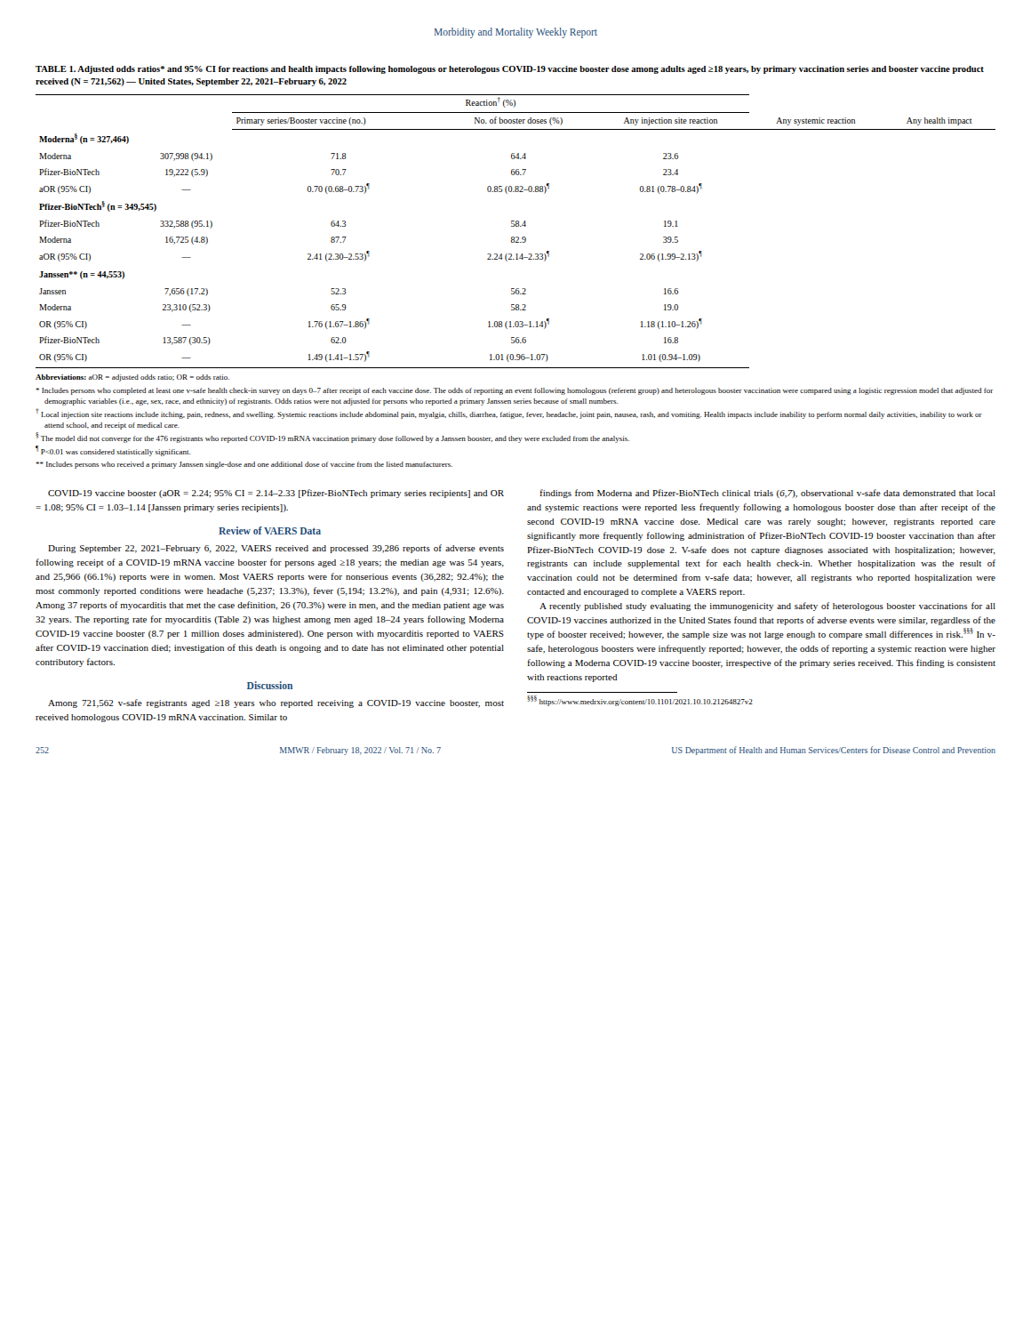Morbidity and Mortality Weekly Report
TABLE 1. Adjusted odds ratios* and 95% CI for reactions and health impacts following homologous or heterologous COVID-19 vaccine booster dose among adults aged ≥18 years, by primary vaccination series and booster vaccine product received (N = 721,562) — United States, September 22, 2021–February 6, 2022
| | | Reaction † (%) |
| --- | --- | --- |
| Primary series/Booster vaccine (no.) | No. of booster doses (%) | Any injection site reaction | Any systemic reaction | Any health impact |
| Moderna § (n = 327,464) |
| Moderna | 307,998 (94.1) | 71.8 | 64.4 | 23.6 |
| Pfizer-BioNTech | 19,222 (5.9) | 70.7 | 66.7 | 23.4 |
| aOR (95% CI) | — | 0.70 (0.68–0.73) ¶ | 0.85 (0.82–0.88) ¶ | 0.81 (0.78–0.84) ¶ |
| Pfizer-BioNTech § (n = 349,545) |
| Pfizer-BioNTech | 332,588 (95.1) | 64.3 | 58.4 | 19.1 |
| Moderna | 16,725 (4.8) | 87.7 | 82.9 | 39.5 |
| aOR (95% CI) | — | 2.41 (2.30–2.53) ¶ | 2.24 (2.14–2.33) ¶ | 2.06 (1.99–2.13) ¶ |
| Janssen** (n = 44,553) |
| Janssen | 7,656 (17.2) | 52.3 | 56.2 | 16.6 |
| Moderna | 23,310 (52.3) | 65.9 | 58.2 | 19.0 |
| OR (95% CI) | — | 1.76 (1.67–1.86) ¶ | 1.08 (1.03–1.14) ¶ | 1.18 (1.10–1.26) ¶ |
| Pfizer-BioNTech | 13,587 (30.5) | 62.0 | 56.6 | 16.8 |
| OR (95% CI) | — | 1.49 (1.41–1.57) ¶ | 1.01 (0.96–1.07) | 1.01 (0.94–1.09) |
Abbreviations: aOR = adjusted odds ratio; OR = odds ratio.
* Includes persons who completed at least one v-safe health check-in survey on days 0–7 after receipt of each vaccine dose. The odds of reporting an event following homologous (referent group) and heterologous booster vaccination were compared using a logistic regression model that adjusted for demographic variables (i.e., age, sex, race, and ethnicity) of registrants. Odds ratios were not adjusted for persons who reported a primary Janssen series because of small numbers.
† Local injection site reactions include itching, pain, redness, and swelling. Systemic reactions include abdominal pain, myalgia, chills, diarrhea, fatigue, fever, headache, joint pain, nausea, rash, and vomiting. Health impacts include inability to perform normal daily activities, inability to work or attend school, and receipt of medical care.
§ The model did not converge for the 476 registrants who reported COVID-19 mRNA vaccination primary dose followed by a Janssen booster, and they were excluded from the analysis.
¶ P<0.01 was considered statistically significant.
** Includes persons who received a primary Janssen single-dose and one additional dose of vaccine from the listed manufacturers.
COVID-19 vaccine booster (aOR = 2.24; 95% CI = 2.14–2.33 [Pfizer-BioNTech primary series recipients] and OR = 1.08; 95% CI = 1.03–1.14 [Janssen primary series recipients]).
Review of VAERS Data
During September 22, 2021–February 6, 2022, VAERS received and processed 39,286 reports of adverse events following receipt of a COVID-19 mRNA vaccine booster for persons aged ≥18 years; the median age was 54 years, and 25,966 (66.1%) reports were in women. Most VAERS reports were for nonserious events (36,282; 92.4%); the most commonly reported conditions were headache (5,237; 13.3%), fever (5,194; 13.2%), and pain (4,931; 12.6%). Among 37 reports of myocarditis that met the case definition, 26 (70.3%) were in men, and the median patient age was 32 years. The reporting rate for myocarditis (Table 2) was highest among men aged 18–24 years following Moderna COVID-19 vaccine booster (8.7 per 1 million doses administered). One person with myocarditis reported to VAERS after COVID-19 vaccination died; investigation of this death is ongoing and to date has not eliminated other potential contributory factors.
Discussion
Among 721,562 v-safe registrants aged ≥18 years who reported receiving a COVID-19 vaccine booster, most received homologous COVID-19 mRNA vaccination. Similar to
findings from Moderna and Pfizer-BioNTech clinical trials (6,7), observational v-safe data demonstrated that local and systemic reactions were reported less frequently following a homologous booster dose than after receipt of the second COVID-19 mRNA vaccine dose. Medical care was rarely sought; however, registrants reported care significantly more frequently following administration of Pfizer-BioNTech COVID-19 booster vaccination than after Pfizer-BioNTech COVID-19 dose 2. V-safe does not capture diagnoses associated with hospitalization; however, registrants can include supplemental text for each health check-in. Whether hospitalization was the result of vaccination could not be determined from v-safe data; however, all registrants who reported hospitalization were contacted and encouraged to complete a VAERS report.
A recently published study evaluating the immunogenicity and safety of heterologous booster vaccinations for all COVID-19 vaccines authorized in the United States found that reports of adverse events were similar, regardless of the type of booster received; however, the sample size was not large enough to compare small differences in risk.§§§ In v-safe, heterologous boosters were infrequently reported; however, the odds of reporting a systemic reaction were higher following a Moderna COVID-19 vaccine booster, irrespective of the primary series received. This finding is consistent with reactions reported
§§§ https://www.medrxiv.org/content/10.1101/2021.10.10.21264827v2
252
MMWR / February 18, 2022 / Vol. 71 / No. 7
US Department of Health and Human Services/Centers for Disease Control and Prevention